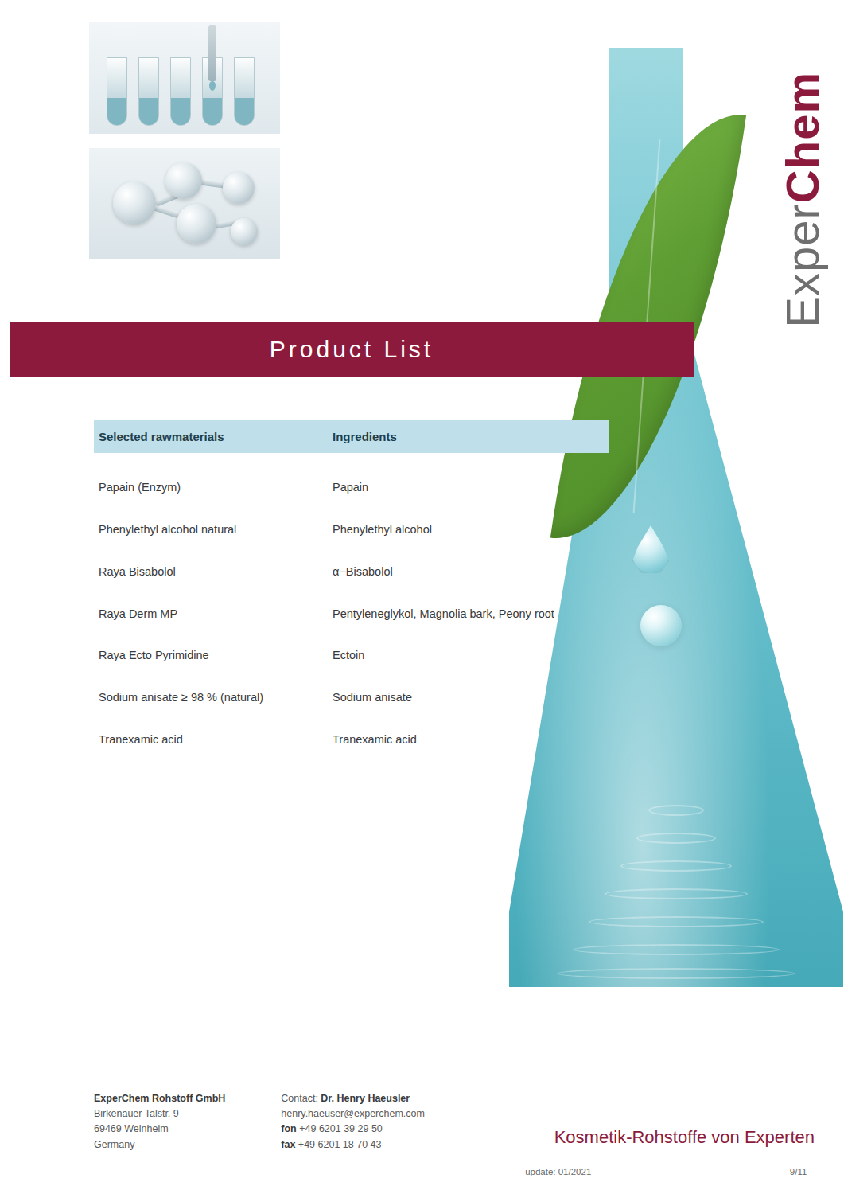Exper Chem
Product List
| Selected rawmaterials | Ingredients |
| --- | --- |
| Papain (Enzym) | Papain |
| Phenylethyl alcohol natural | Phenylethyl alcohol |
| Raya Bisabolol | α−Bisabolol |
| Raya Derm MP | Pentyleneglykol, Magnolia bark, Peony root |
| Raya Ecto Pyrimidine | Ectoin |
| Sodium anisate ≥ 98 % (natural) | Sodium anisate |
| Tranexamic acid | Tranexamic acid |
ExperChem Rohstoff GmbH
Birkenauer Talstr. 9
69469 Weinheim
Germany
Contact: Dr. Henry Haeusler
henry.haeuser@experchem.com
fon +49 6201 39 29 50
fax +49 6201 18 70 43
Kosmetik-Rohstoffe von Experten
update: 01/2021 – 9/11 –